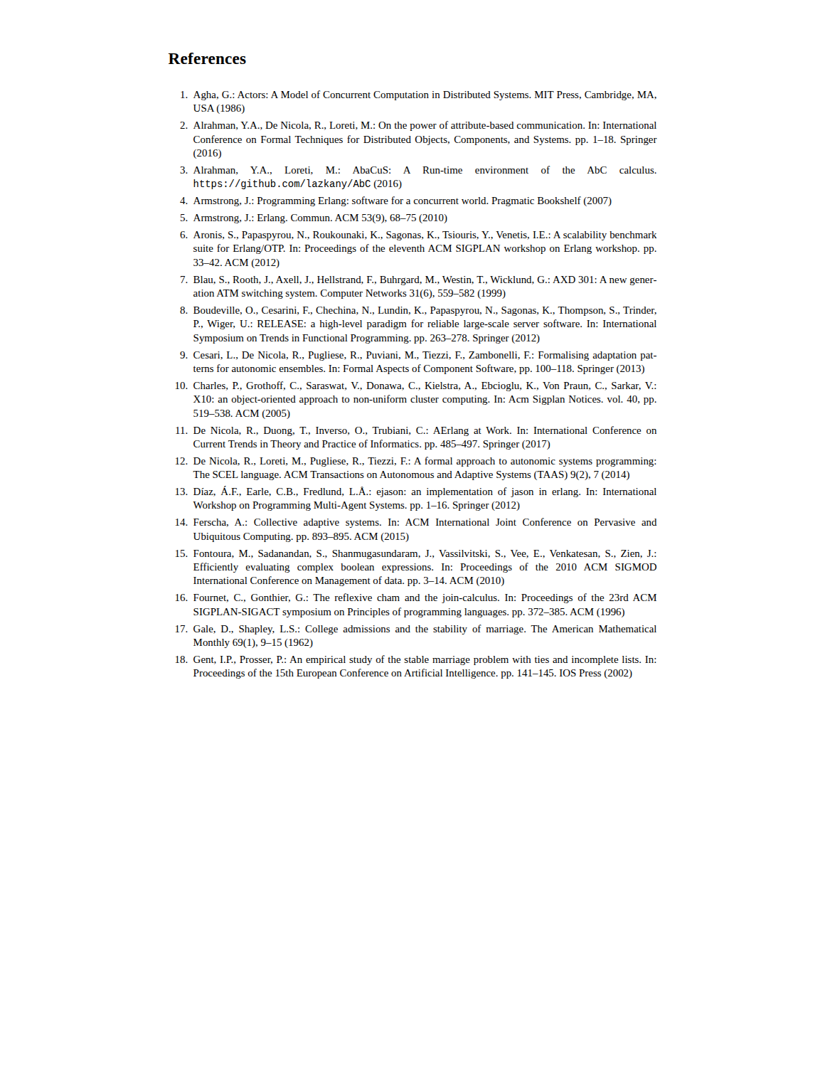References
Agha, G.: Actors: A Model of Concurrent Computation in Distributed Systems. MIT Press, Cambridge, MA, USA (1986)
Alrahman, Y.A., De Nicola, R., Loreti, M.: On the power of attribute-based communication. In: International Conference on Formal Techniques for Distributed Objects, Components, and Systems. pp. 1–18. Springer (2016)
Alrahman, Y.A., Loreti, M.: AbaCuS: A Run-time environment of the AbC calculus. https://github.com/lazkany/AbC (2016)
Armstrong, J.: Programming Erlang: software for a concurrent world. Pragmatic Bookshelf (2007)
Armstrong, J.: Erlang. Commun. ACM 53(9), 68–75 (2010)
Aronis, S., Papaspyrou, N., Roukounaki, K., Sagonas, K., Tsiouris, Y., Venetis, I.E.: A scalability benchmark suite for Erlang/OTP. In: Proceedings of the eleventh ACM SIGPLAN workshop on Erlang workshop. pp. 33–42. ACM (2012)
Blau, S., Rooth, J., Axell, J., Hellstrand, F., Buhrgard, M., Westin, T., Wicklund, G.: AXD 301: A new generation ATM switching system. Computer Networks 31(6), 559–582 (1999)
Boudeville, O., Cesarini, F., Chechina, N., Lundin, K., Papaspyrou, N., Sagonas, K., Thompson, S., Trinder, P., Wiger, U.: RELEASE: a high-level paradigm for reliable large-scale server software. In: International Symposium on Trends in Functional Programming. pp. 263–278. Springer (2012)
Cesari, L., De Nicola, R., Pugliese, R., Puviani, M., Tiezzi, F., Zambonelli, F.: Formalising adaptation patterns for autonomic ensembles. In: Formal Aspects of Component Software, pp. 100–118. Springer (2013)
Charles, P., Grothoff, C., Saraswat, V., Donawa, C., Kielstra, A., Ebcioglu, K., Von Praun, C., Sarkar, V.: X10: an object-oriented approach to non-uniform cluster computing. In: Acm Sigplan Notices. vol. 40, pp. 519–538. ACM (2005)
De Nicola, R., Duong, T., Inverso, O., Trubiani, C.: AErlang at Work. In: International Conference on Current Trends in Theory and Practice of Informatics. pp. 485–497. Springer (2017)
De Nicola, R., Loreti, M., Pugliese, R., Tiezzi, F.: A formal approach to autonomic systems programming: The SCEL language. ACM Transactions on Autonomous and Adaptive Systems (TAAS) 9(2), 7 (2014)
Díaz, Á.F., Earle, C.B., Fredlund, L.Å.: ejason: an implementation of jason in erlang. In: International Workshop on Programming Multi-Agent Systems. pp. 1–16. Springer (2012)
Ferscha, A.: Collective adaptive systems. In: ACM International Joint Conference on Pervasive and Ubiquitous Computing. pp. 893–895. ACM (2015)
Fontoura, M., Sadanandan, S., Shanmugasundaram, J., Vassilvitski, S., Vee, E., Venkatesan, S., Zien, J.: Efficiently evaluating complex boolean expressions. In: Proceedings of the 2010 ACM SIGMOD International Conference on Management of data. pp. 3–14. ACM (2010)
Fournet, C., Gonthier, G.: The reflexive cham and the join-calculus. In: Proceedings of the 23rd ACM SIGPLAN-SIGACT symposium on Principles of programming languages. pp. 372–385. ACM (1996)
Gale, D., Shapley, L.S.: College admissions and the stability of marriage. The American Mathematical Monthly 69(1), 9–15 (1962)
Gent, I.P., Prosser, P.: An empirical study of the stable marriage problem with ties and incomplete lists. In: Proceedings of the 15th European Conference on Artificial Intelligence. pp. 141–145. IOS Press (2002)